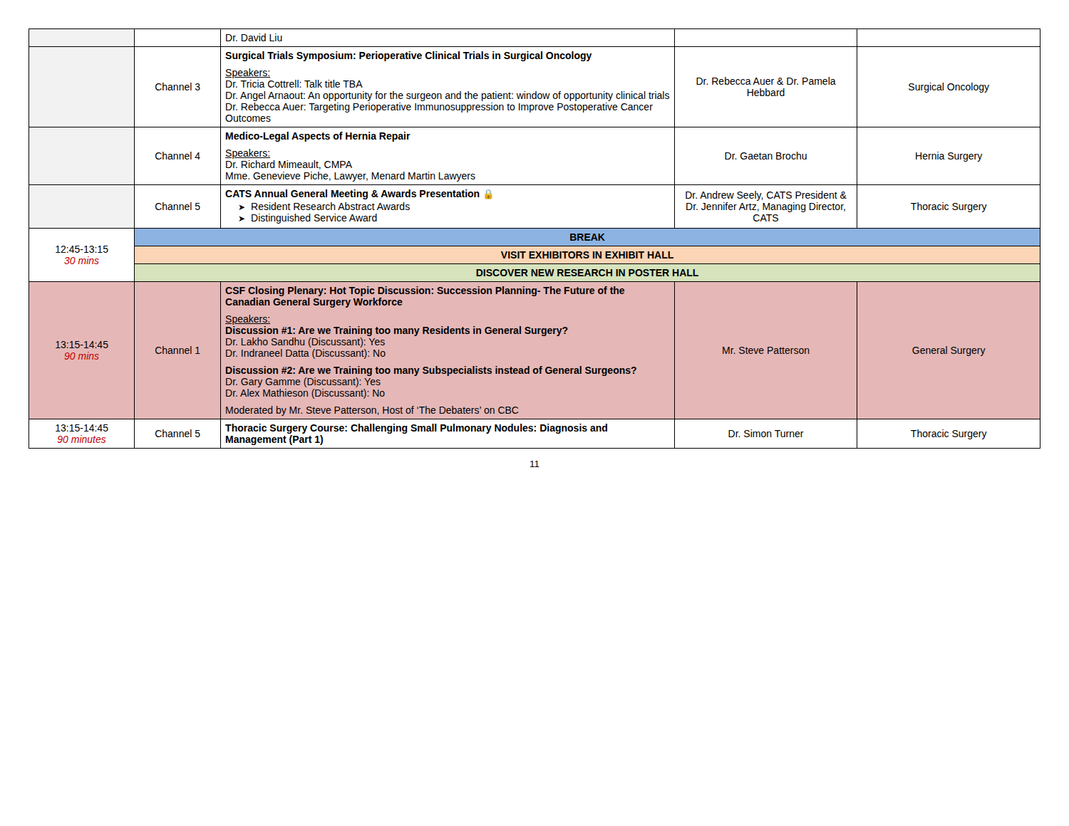| | | Dr. David Liu | | |
| | Channel 3 | Surgical Trials Symposium: Perioperative Clinical Trials in Surgical Oncology Speakers: Dr. Tricia Cottrell: Talk title TBA Dr. Angel Arnaout: An opportunity for the surgeon and the patient: window of opportunity clinical trials Dr. Rebecca Auer: Targeting Perioperative Immunosuppression to Improve Postoperative Cancer Outcomes | Dr. Rebecca Auer & Dr. Pamela Hebbard | Surgical Oncology |
| | Channel 4 | Medico-Legal Aspects of Hernia Repair Speakers: Dr. Richard Mimeault, CMPA Mme. Genevieve Piche, Lawyer, Menard Martin Lawyers | Dr. Gaetan Brochu | Hernia Surgery |
| | Channel 5 | CATS Annual General Meeting & Awards Presentation Resident Research Abstract Awards Distinguished Service Award | Dr. Andrew Seely, CATS President & Dr. Jennifer Artz, Managing Director, CATS | Thoracic Surgery |
| 12:45-13:15 30 mins | BREAK |
| VISIT EXHIBITORS IN EXHIBIT HALL |
| DISCOVER NEW RESEARCH IN POSTER HALL |
| 13:15-14:45 90 mins | Channel 1 | CSF Closing Plenary: Hot Topic Discussion: Succession Planning- The Future of the Canadian General Surgery Workforce Speakers: Discussion #1: Are we Training too many Residents in General Surgery? Dr. Lakho Sandhu (Discussant): Yes Dr. Indraneel Datta (Discussant): No Discussion #2: Are we Training too many Subspecialists instead of General Surgeons? Dr. Gary Gamme (Discussant): Yes Dr. Alex Mathieson (Discussant): No Moderated by Mr. Steve Patterson, Host of ‘The Debaters’ on CBC | Mr. Steve Patterson | General Surgery |
| 13:15-14:45 90 minutes | Channel 5 | Thoracic Surgery Course: Challenging Small Pulmonary Nodules: Diagnosis and Management (Part 1) | Dr. Simon Turner | Thoracic Surgery |
11